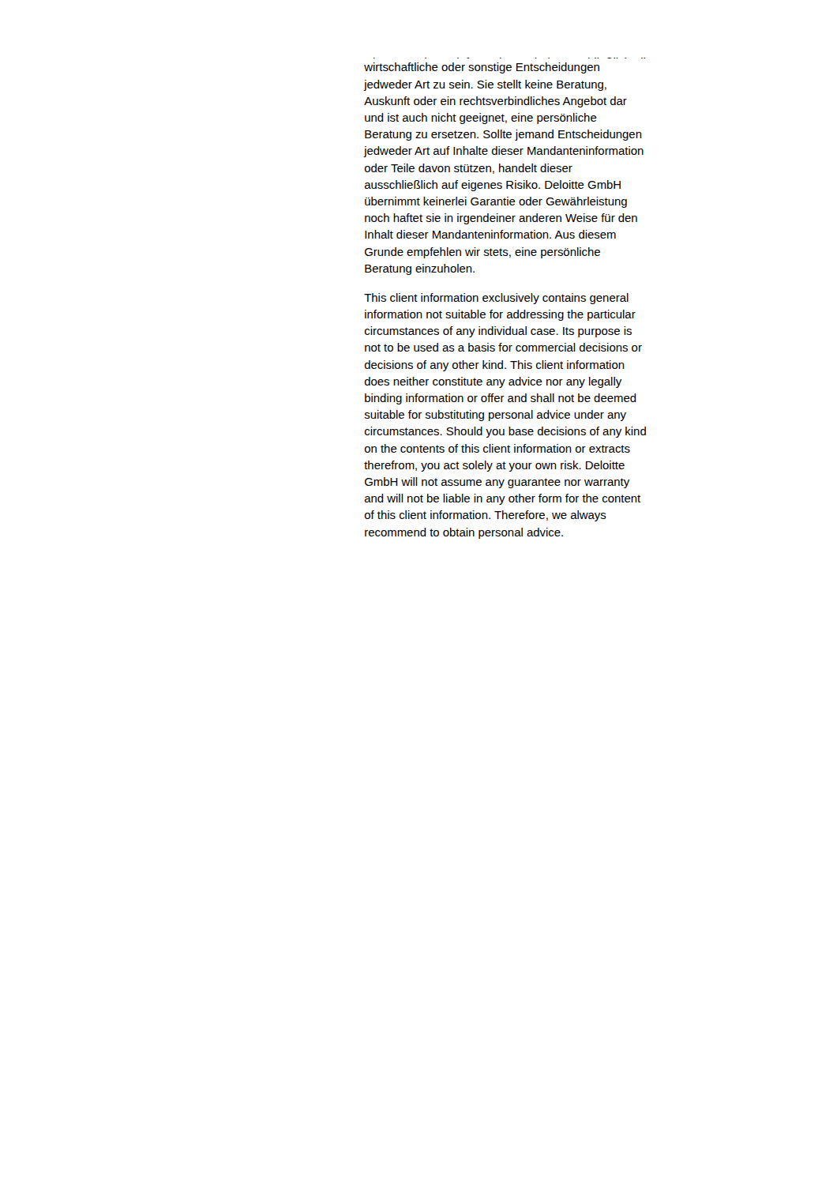Diese Mandanteninformation enthält ausschließlich allgemeine Informationen, die nicht geeignet sind, den besonderen Umständen eines Einzelfalles gerecht zu werden. Sie hat nicht den Sinn, Grundlage für
wirtschaftliche oder sonstige Entscheidungen jedweder Art zu sein. Sie stellt keine Beratung, Auskunft oder ein rechtsverbindliches Angebot dar und ist auch nicht geeignet, eine persönliche Beratung zu ersetzen. Sollte jemand Entscheidungen jedweder Art auf Inhalte dieser Mandanteninformation oder Teile davon stützen, handelt dieser ausschließlich auf eigenes Risiko. Deloitte GmbH übernimmt keinerlei Garantie oder Gewährleistung noch haftet sie in irgendeiner anderen Weise für den Inhalt dieser Mandanteninformation. Aus diesem Grunde empfehlen wir stets, eine persönliche Beratung einzuholen.
This client information exclusively contains general information not suitable for addressing the particular circumstances of any individual case. Its purpose is not to be used as a basis for commercial decisions or decisions of any other kind. This client information does neither constitute any advice nor any legally binding information or offer and shall not be deemed suitable for substituting personal advice under any circumstances. Should you base decisions of any kind on the contents of this client information or extracts therefrom, you act solely at your own risk. Deloitte GmbH will not assume any guarantee nor warranty and will not be liable in any other form for the content of this client information. Therefore, we always recommend to obtain personal advice.